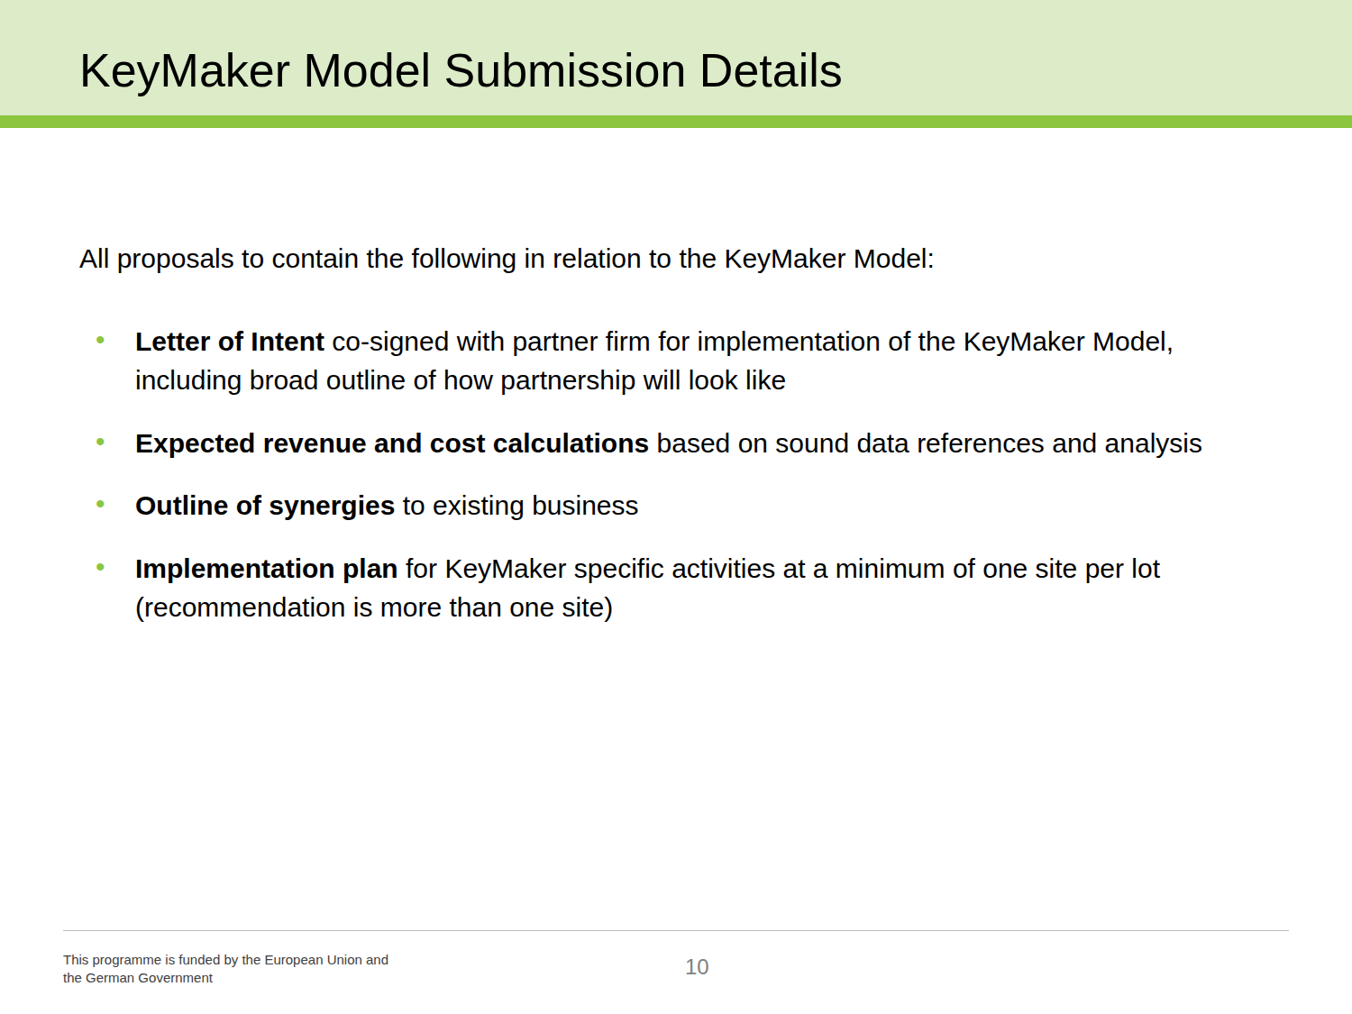KeyMaker Model Submission Details
All proposals to contain the following in relation to the KeyMaker Model:
Letter of Intent co-signed with partner firm for implementation of the KeyMaker Model, including broad outline of how partnership will look like
Expected revenue and cost calculations based on sound data references and analysis
Outline of synergies to existing business
Implementation plan for KeyMaker specific activities at a minimum of one site per lot (recommendation is more than one site)
This programme is funded by the European Union and
the German Government
10